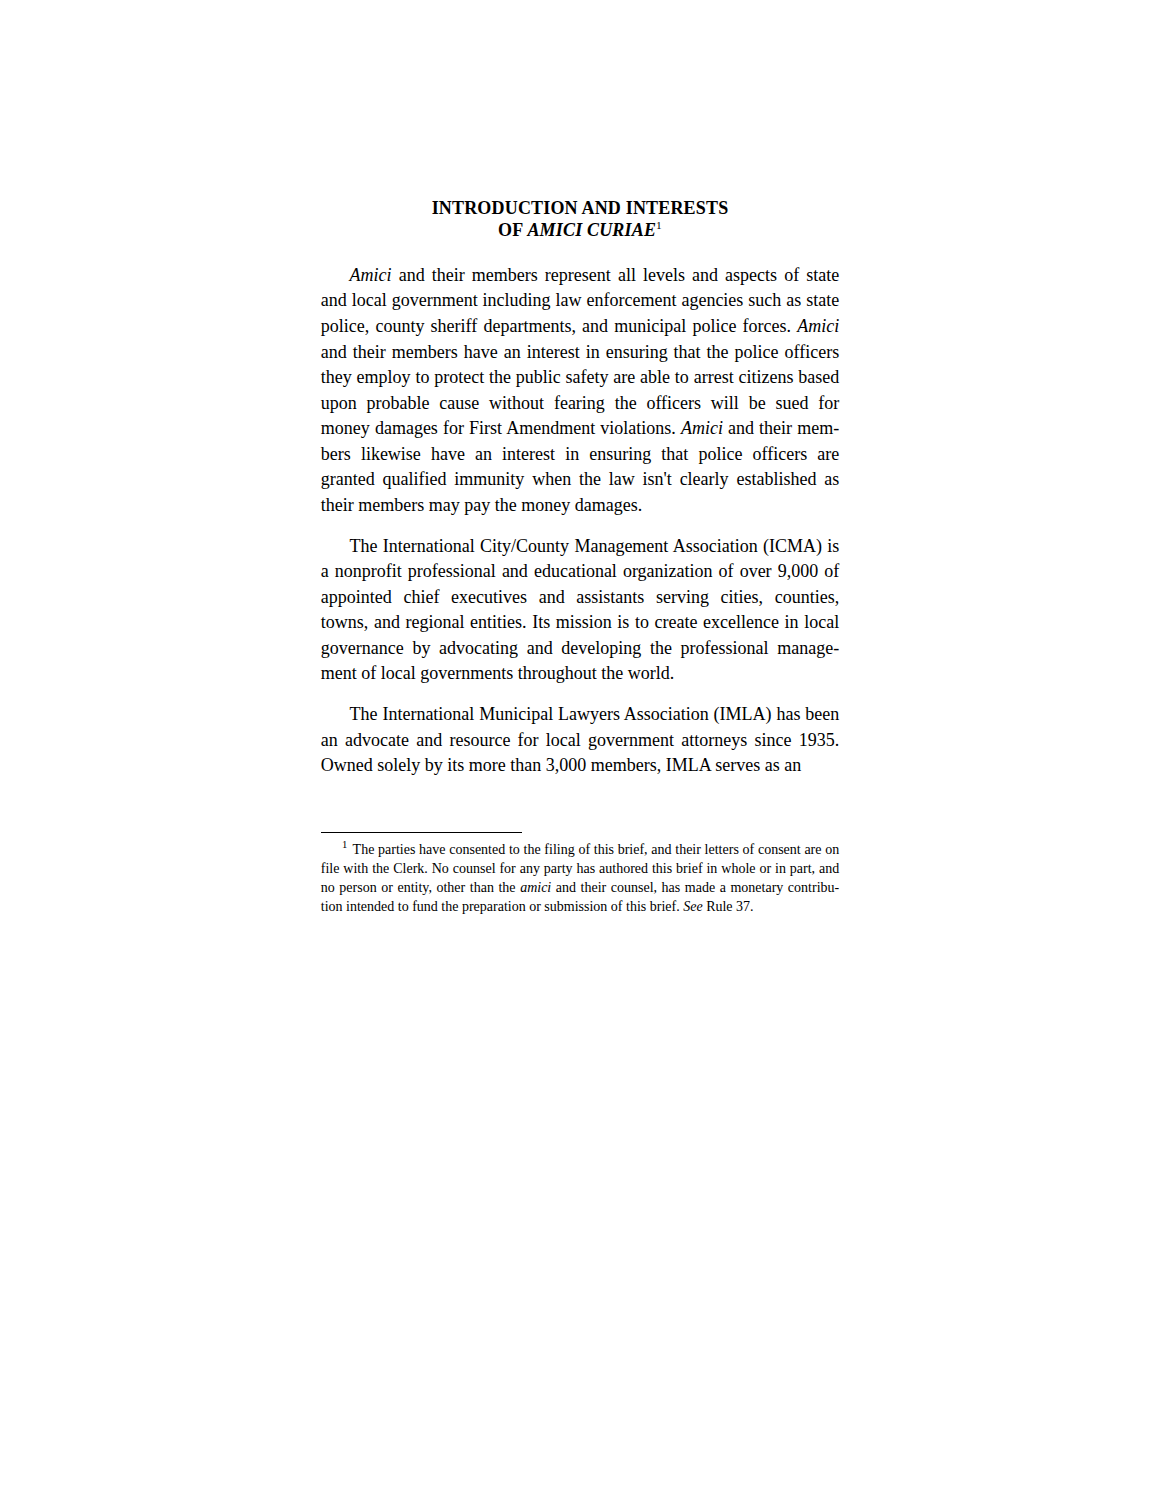INTRODUCTION AND INTERESTS
OF AMICI CURIAE1
Amici and their members represent all levels and aspects of state and local government including law enforcement agencies such as state police, county sheriff departments, and municipal police forces. Amici and their members have an interest in ensuring that the police officers they employ to protect the public safety are able to arrest citizens based upon probable cause without fearing the officers will be sued for money damages for First Amendment violations. Amici and their members likewise have an interest in ensuring that police officers are granted qualified immunity when the law isn't clearly established as their members may pay the money damages.
The International City/County Management Association (ICMA) is a nonprofit professional and educational organization of over 9,000 of appointed chief executives and assistants serving cities, counties, towns, and regional entities. Its mission is to create excellence in local governance by advocating and developing the professional management of local governments throughout the world.
The International Municipal Lawyers Association (IMLA) has been an advocate and resource for local government attorneys since 1935. Owned solely by its more than 3,000 members, IMLA serves as an
1 The parties have consented to the filing of this brief, and their letters of consent are on file with the Clerk. No counsel for any party has authored this brief in whole or in part, and no person or entity, other than the amici and their counsel, has made a monetary contribution intended to fund the preparation or submission of this brief. See Rule 37.